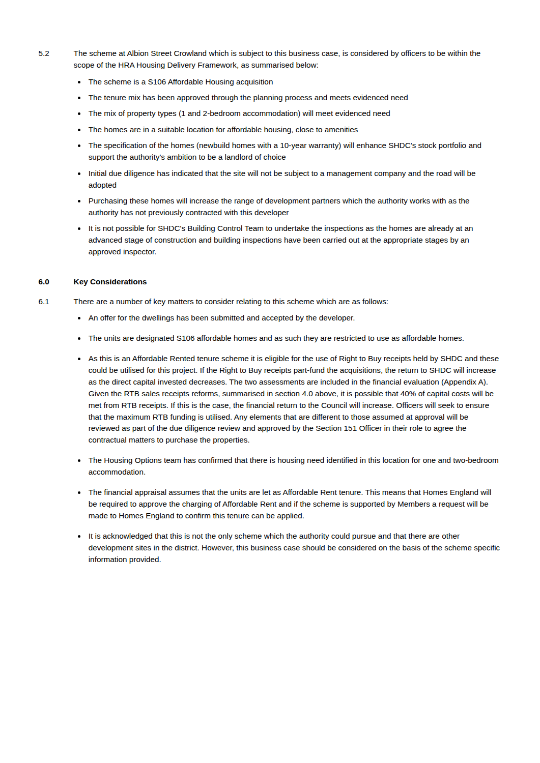5.2
The scheme at Albion Street Crowland which is subject to this business case, is considered by officers to be within the scope of the HRA Housing Delivery Framework, as summarised below:
The scheme is a S106 Affordable Housing acquisition
The tenure mix has been approved through the planning process and meets evidenced need
The mix of property types (1 and 2-bedroom accommodation) will meet evidenced need
The homes are in a suitable location for affordable housing, close to amenities
The specification of the homes (newbuild homes with a 10-year warranty) will enhance SHDC's stock portfolio and support the authority's ambition to be a landlord of choice
Initial due diligence has indicated that the site will not be subject to a management company and the road will be adopted
Purchasing these homes will increase the range of development partners which the authority works with as the authority has not previously contracted with this developer
It is not possible for SHDC's Building Control Team to undertake the inspections as the homes are already at an advanced stage of construction and building inspections have been carried out at the appropriate stages by an approved inspector.
6.0
Key Considerations
6.1
There are a number of key matters to consider relating to this scheme which are as follows:
An offer for the dwellings has been submitted and accepted by the developer.
The units are designated S106 affordable homes and as such they are restricted to use as affordable homes.
As this is an Affordable Rented tenure scheme it is eligible for the use of Right to Buy receipts held by SHDC and these could be utilised for this project. If the Right to Buy receipts part-fund the acquisitions, the return to SHDC will increase as the direct capital invested decreases. The two assessments are included in the financial evaluation (Appendix A). Given the RTB sales receipts reforms, summarised in section 4.0 above, it is possible that 40% of capital costs will be met from RTB receipts. If this is the case, the financial return to the Council will increase. Officers will seek to ensure that the maximum RTB funding is utilised. Any elements that are different to those assumed at approval will be reviewed as part of the due diligence review and approved by the Section 151 Officer in their role to agree the contractual matters to purchase the properties.
The Housing Options team has confirmed that there is housing need identified in this location for one and two-bedroom accommodation.
The financial appraisal assumes that the units are let as Affordable Rent tenure. This means that Homes England will be required to approve the charging of Affordable Rent and if the scheme is supported by Members a request will be made to Homes England to confirm this tenure can be applied.
It is acknowledged that this is not the only scheme which the authority could pursue and that there are other development sites in the district. However, this business case should be considered on the basis of the scheme specific information provided.